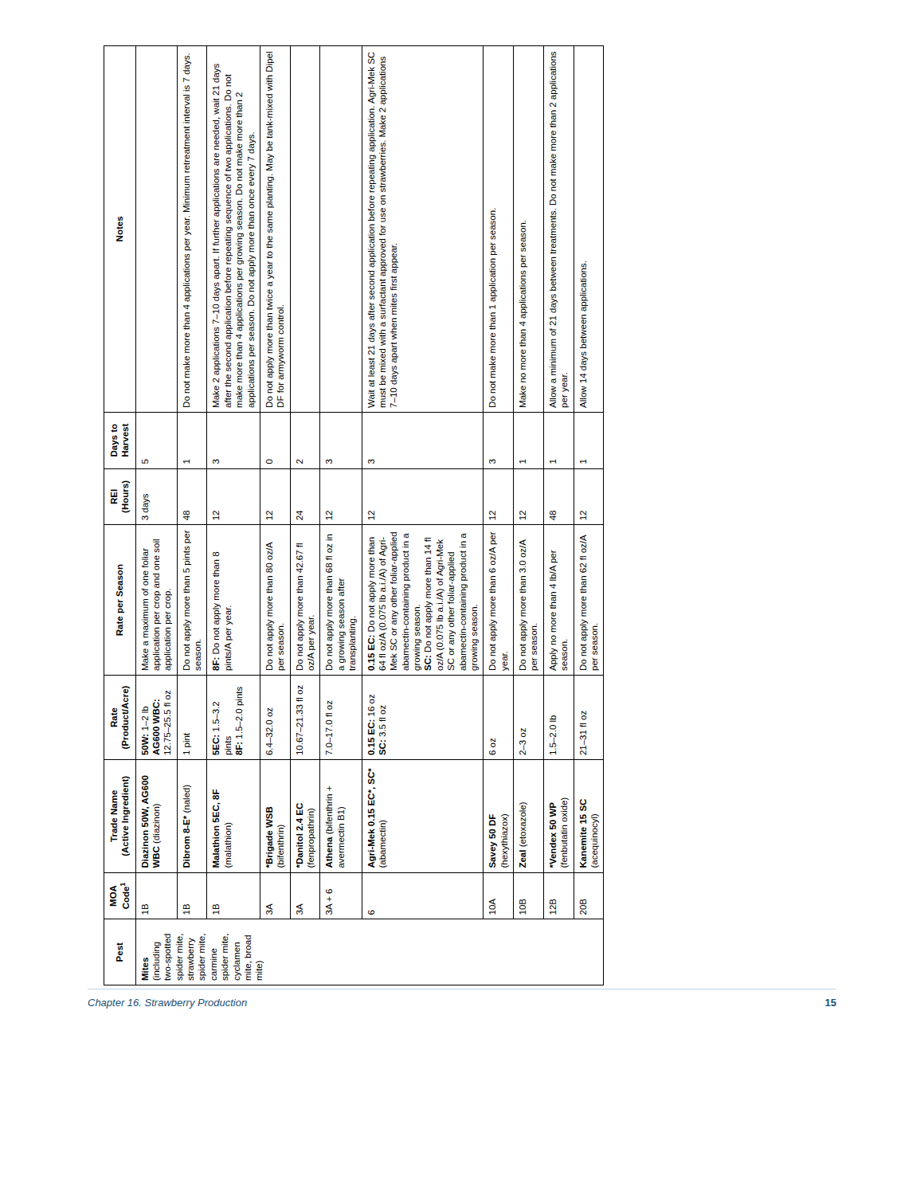| Pest | MOA Code 1 | Trade Name (Active Ingredient) | Rate (Product/Acre) | Rate per Season | REI (Hours) | Days to Harvest | Notes |
| --- | --- | --- | --- | --- | --- | --- | --- |
| Mites (including two-spotted spider mite, strawberry spider mite, carmine spider mite, cyclamen mite, broad mite) | 1B | Diazinon 50W, AG600 WBC (diazinon) | 50W: 1–2 lb AG600 WBC: 12.75–25.5 fl oz | Make a maximum of one foliar application per crop and one soil application per crop. | 3 days | 5 | |
| 1B | Dibrom 8-E* (naled) | 1 pint | Do not apply more than 5 pints per season. | 48 | 1 | Do not make more than 4 applications per year. Minimum retreatment interval is 7 days. |
| 1B | Malathion 5EC, 8F (malathion) | 5EC: 1.5–3.2 pints 8F: 1.5–2.0 pints | 8F: Do not apply more than 8 pints/A per year. | 12 | 3 | Make 2 applications 7–10 days apart. If further applications are needed, wait 21 days after the second application before repeating sequence of two applications. Do not make more than 4 applications per growing season. Do not make more than 2 applications per season. Do not apply more than once every 7 days. |
| 3A | *Brigade WSB (bifenthrin) | 6.4–32.0 oz | Do not apply more than 80 oz/A per season. | 12 | 0 | Do not apply more than twice a year to the same planting. May be tank-mixed with Dipel DF for armyworm control. |
| 3A | *Danitol 2.4 EC (fenpropathrin) | 10.67–21.33 fl oz | Do not apply more than 42.67 fl oz/A per year. | 24 | 2 | |
| 3A + 6 | Athena (bifenthrin + avermectin B1) | 7.0–17.0 fl oz | Do not apply more than 68 fl oz in a growing season after transplanting. | 12 | 3 | |
| 6 | Agri-Mek 0.15 EC*, SC* (abamectin) | 0.15 EC: 16 oz SC: 3.5 fl oz | 0.15 EC: Do not apply more than 64 fl oz/A (0.075 lb a.i./A) of Agri-Mek SC or any other foliar-applied abamectin-containing product in a growing season. SC: Do not apply more than 14 fl oz/A (0.075 lb a.i./A) of Agri-Mek SC or any other foliar-applied abamectin-containing product in a growing season. | 12 | 3 | Wait at least 21 days after second application before repeating application. Agri-Mek SC must be mixed with a surfactant approved for use on strawberries. Make 2 applications 7–10 days apart when mites first appear. |
| 10A | Savey 50 DF (hexythiazox) | 6 oz | Do not apply more than 6 oz/A per year. | 12 | 3 | Do not make more than 1 application per season. |
| 10B | Zeal (etoxazole) | 2–3 oz | Do not apply more than 3.0 oz/A per season. | 12 | 1 | Make no more than 4 applications per season. |
| 12B | *Vendex 50 WP (fenbutatin oxide) | 1.5–2.0 lb | Apply no more than 4 lb/A per season. | 48 | 1 | Allow a minimum of 21 days between treatments. Do not make more than 2 applications per year. |
| 20B | Kanemite 15 SC (acequinocyl) | 21–31 fl oz | Do not apply more than 62 fl oz/A per season. | 12 | 1 | Allow 14 days between applications. |
Chapter 16. Strawberry Production 15